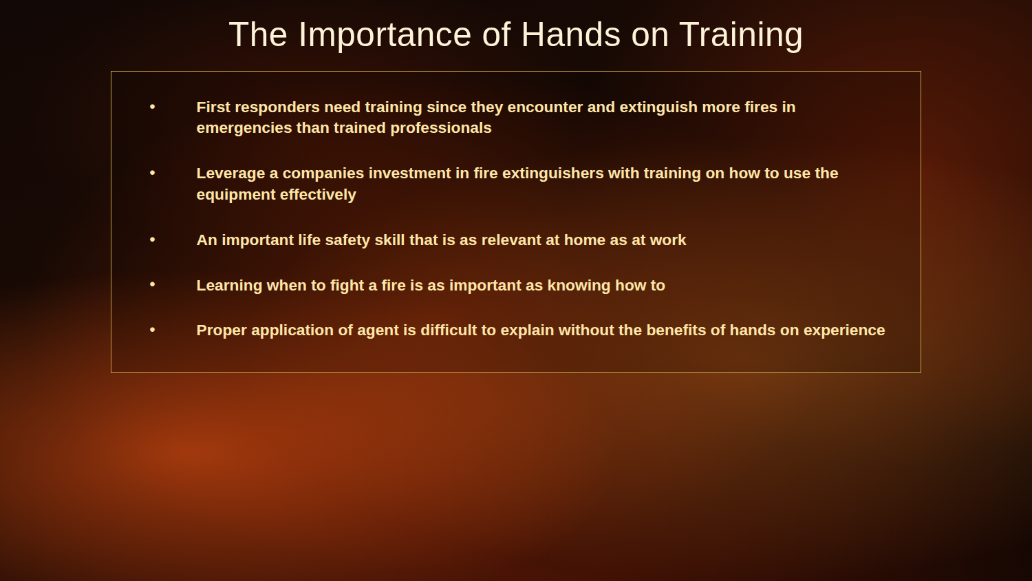The Importance of Hands on Training
First responders need training since they encounter and extinguish more fires in emergencies than trained professionals
Leverage a companies investment in fire extinguishers with training on how to use the equipment effectively
An important life safety skill that is as relevant at home as at work
Learning when to fight a fire is as important as knowing how to
Proper application of agent is difficult to explain without the benefits of hands on experience